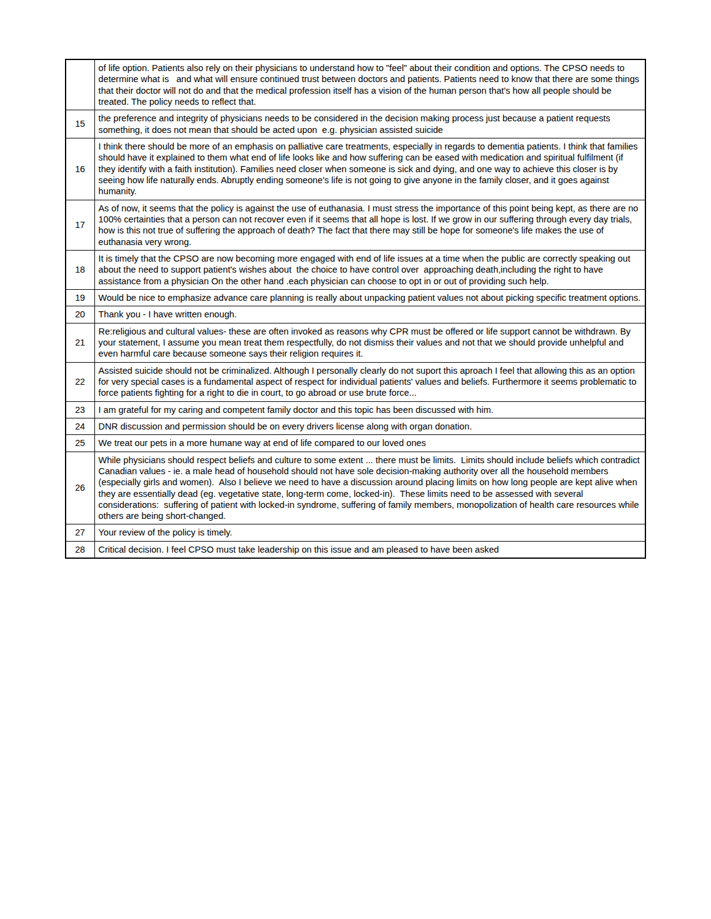| | of life option. Patients also rely on their physicians to understand how to "feel" about their condition and options. The CPSO needs to determine what is and what will ensure continued trust between doctors and patients. Patients need to know that there are some things that their doctor will not do and that the medical profession itself has a vision of the human person that's how all people should be treated. The policy needs to reflect that. |
| 15 | the preference and integrity of physicians needs to be considered in the decision making process just because a patient requests something, it does not mean that should be acted upon e.g. physician assisted suicide |
| 16 | I think there should be more of an emphasis on palliative care treatments, especially in regards to dementia patients. I think that families should have it explained to them what end of life looks like and how suffering can be eased with medication and spiritual fulfilment (if they identify with a faith institution). Families need closer when someone is sick and dying, and one way to achieve this closer is by seeing how life naturally ends. Abruptly ending someone's life is not going to give anyone in the family closer, and it goes against humanity. |
| 17 | As of now, it seems that the policy is against the use of euthanasia. I must stress the importance of this point being kept, as there are no 100% certainties that a person can not recover even if it seems that all hope is lost. If we grow in our suffering through every day trials, how is this not true of suffering the approach of death? The fact that there may still be hope for someone's life makes the use of euthanasia very wrong. |
| 18 | It is timely that the CPSO are now becoming more engaged with end of life issues at a time when the public are correctly speaking out about the need to support patient's wishes about the choice to have control over approaching death,including the right to have assistance from a physician On the other hand .each physician can choose to opt in or out of providing such help. |
| 19 | Would be nice to emphasize advance care planning is really about unpacking patient values not about picking specific treatment options. |
| 20 | Thank you - I have written enough. |
| 21 | Re:religious and cultural values- these are often invoked as reasons why CPR must be offered or life support cannot be withdrawn. By your statement, I assume you mean treat them respectfully, do not dismiss their values and not that we should provide unhelpful and even harmful care because someone says their religion requires it. |
| 22 | Assisted suicide should not be criminalized. Although I personally clearly do not suport this aproach I feel that allowing this as an option for very special cases is a fundamental aspect of respect for individual patients' values and beliefs. Furthermore it seems problematic to force patients fighting for a right to die in court, to go abroad or use brute force... |
| 23 | I am grateful for my caring and competent family doctor and this topic has been discussed with him. |
| 24 | DNR discussion and permission should be on every drivers license along with organ donation. |
| 25 | We treat our pets in a more humane way at end of life compared to our loved ones |
| 26 | While physicians should respect beliefs and culture to some extent ... there must be limits. Limits should include beliefs which contradict Canadian values - ie. a male head of household should not have sole decision-making authority over all the household members (especially girls and women). Also I believe we need to have a discussion around placing limits on how long people are kept alive when they are essentially dead (eg. vegetative state, long-term come, locked-in). These limits need to be assessed with several considerations: suffering of patient with locked-in syndrome, suffering of family members, monopolization of health care resources while others are being short-changed. |
| 27 | Your review of the policy is timely. |
| 28 | Critical decision. I feel CPSO must take leadership on this issue and am pleased to have been asked |